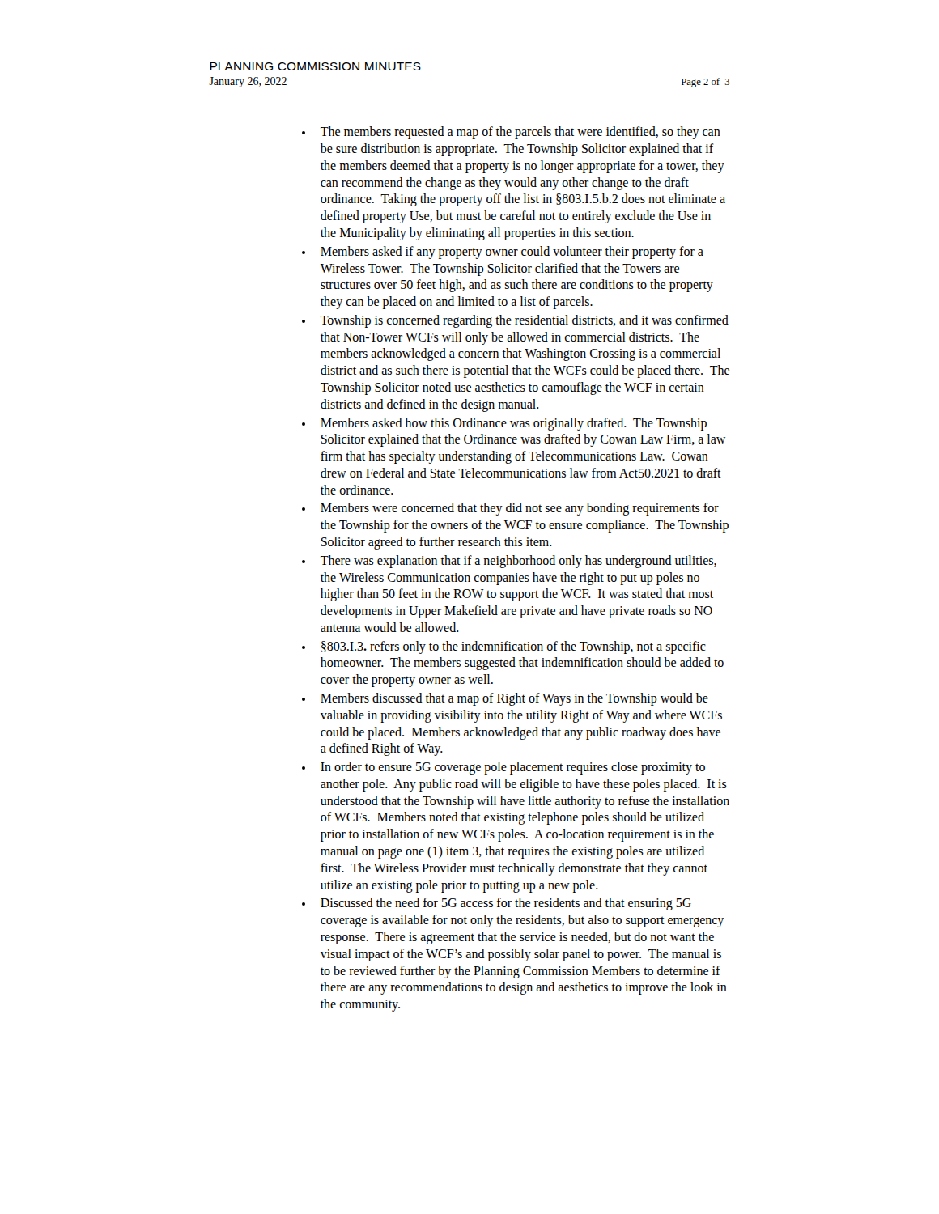PLANNING COMMISSION MINUTES
January 26, 2022 Page 2 of 3
The members requested a map of the parcels that were identified, so they can be sure distribution is appropriate. The Township Solicitor explained that if the members deemed that a property is no longer appropriate for a tower, they can recommend the change as they would any other change to the draft ordinance. Taking the property off the list in §803.I.5.b.2 does not eliminate a defined property Use, but must be careful not to entirely exclude the Use in the Municipality by eliminating all properties in this section.
Members asked if any property owner could volunteer their property for a Wireless Tower. The Township Solicitor clarified that the Towers are structures over 50 feet high, and as such there are conditions to the property they can be placed on and limited to a list of parcels.
Township is concerned regarding the residential districts, and it was confirmed that Non-Tower WCFs will only be allowed in commercial districts. The members acknowledged a concern that Washington Crossing is a commercial district and as such there is potential that the WCFs could be placed there. The Township Solicitor noted use aesthetics to camouflage the WCF in certain districts and defined in the design manual.
Members asked how this Ordinance was originally drafted. The Township Solicitor explained that the Ordinance was drafted by Cowan Law Firm, a law firm that has specialty understanding of Telecommunications Law. Cowan drew on Federal and State Telecommunications law from Act50.2021 to draft the ordinance.
Members were concerned that they did not see any bonding requirements for the Township for the owners of the WCF to ensure compliance. The Township Solicitor agreed to further research this item.
There was explanation that if a neighborhood only has underground utilities, the Wireless Communication companies have the right to put up poles no higher than 50 feet in the ROW to support the WCF. It was stated that most developments in Upper Makefield are private and have private roads so NO antenna would be allowed.
§803.I.3. refers only to the indemnification of the Township, not a specific homeowner. The members suggested that indemnification should be added to cover the property owner as well.
Members discussed that a map of Right of Ways in the Township would be valuable in providing visibility into the utility Right of Way and where WCFs could be placed. Members acknowledged that any public roadway does have a defined Right of Way.
In order to ensure 5G coverage pole placement requires close proximity to another pole. Any public road will be eligible to have these poles placed. It is understood that the Township will have little authority to refuse the installation of WCFs. Members noted that existing telephone poles should be utilized prior to installation of new WCFs poles. A co-location requirement is in the manual on page one (1) item 3, that requires the existing poles are utilized first. The Wireless Provider must technically demonstrate that they cannot utilize an existing pole prior to putting up a new pole.
Discussed the need for 5G access for the residents and that ensuring 5G coverage is available for not only the residents, but also to support emergency response. There is agreement that the service is needed, but do not want the visual impact of the WCF’s and possibly solar panel to power. The manual is to be reviewed further by the Planning Commission Members to determine if there are any recommendations to design and aesthetics to improve the look in the community.